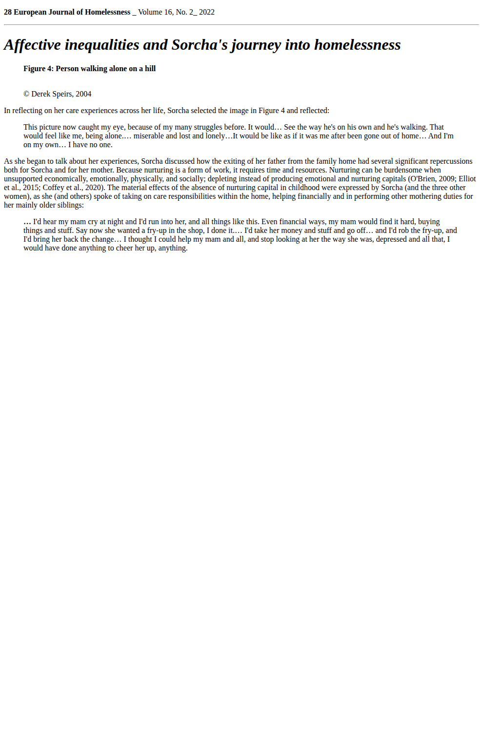28 European Journal of Homelessness _ Volume 16, No. 2_ 2022
Affective inequalities and Sorcha's journey into homelessness
Figure 4: Person walking alone on a hill
© Derek Speirs, 2004
In reflecting on her care experiences across her life, Sorcha selected the image in Figure 4 and reflected:
This picture now caught my eye, because of my many struggles before. It would… See the way he's on his own and he's walking. That would feel like me, being alone.… miserable and lost and lonely…It would be like as if it was me after been gone out of home… And I'm on my own… I have no one.
As she began to talk about her experiences, Sorcha discussed how the exiting of her father from the family home had several significant repercussions both for Sorcha and for her mother. Because nurturing is a form of work, it requires time and resources. Nurturing can be burdensome when unsupported economically, emotionally, physically, and socially; depleting instead of producing emotional and nurturing capitals (O'Brien, 2009; Elliot et al., 2015; Coffey et al., 2020). The material effects of the absence of nurturing capital in childhood were expressed by Sorcha (and the three other women), as she (and others) spoke of taking on care responsibilities within the home, helping financially and in performing other mothering duties for her mainly older siblings:
… I'd hear my mam cry at night and I'd run into her, and all things like this. Even financial ways, my mam would find it hard, buying things and stuff. Say now she wanted a fry-up in the shop, I done it.… I'd take her money and stuff and go off… and I'd rob the fry-up, and I'd bring her back the change… I thought I could help my mam and all, and stop looking at her the way she was, depressed and all that, I would have done anything to cheer her up, anything.